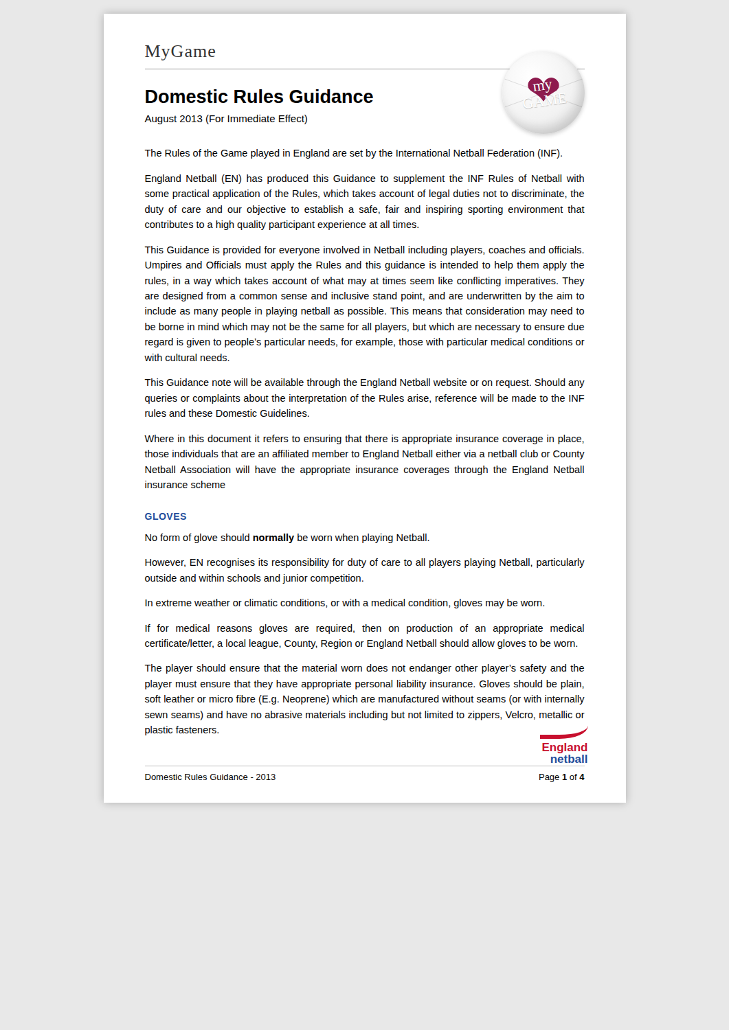MyGame
❤ my
GAME
Domestic Rules Guidance
August 2013 (For Immediate Effect)
The Rules of the Game played in England are set by the International Netball Federation (INF).
England Netball (EN) has produced this Guidance to supplement the INF Rules of Netball with some practical application of the Rules, which takes account of legal duties not to discriminate, the duty of care and our objective to establish a safe, fair and inspiring sporting environment that contributes to a high quality participant experience at all times.
This Guidance is provided for everyone involved in Netball including players, coaches and officials. Umpires and Officials must apply the Rules and this guidance is intended to help them apply the rules, in a way which takes account of what may at times seem like conflicting imperatives. They are designed from a common sense and inclusive stand point, and are underwritten by the aim to include as many people in playing netball as possible. This means that consideration may need to be borne in mind which may not be the same for all players, but which are necessary to ensure due regard is given to people’s particular needs, for example, those with particular medical conditions or with cultural needs.
This Guidance note will be available through the England Netball website or on request. Should any queries or complaints about the interpretation of the Rules arise, reference will be made to the INF rules and these Domestic Guidelines.
Where in this document it refers to ensuring that there is appropriate insurance coverage in place, those individuals that are an affiliated member to England Netball either via a netball club or County Netball Association will have the appropriate insurance coverages through the England Netball insurance scheme
GLOVES
No form of glove should normally be worn when playing Netball.
However, EN recognises its responsibility for duty of care to all players playing Netball, particularly outside and within schools and junior competition.
In extreme weather or climatic conditions, or with a medical condition, gloves may be worn.
If for medical reasons gloves are required, then on production of an appropriate medical certificate/letter, a local league, County, Region or England Netball should allow gloves to be worn.
The player should ensure that the material worn does not endanger other player’s safety and the player must ensure that they have appropriate personal liability insurance. Gloves should be plain, soft leather or micro fibre (E.g. Neoprene) which are manufactured without seams (or with internally sewn seams) and have no abrasive materials including but not limited to zippers, Velcro, metallic or plastic fasteners.
England netball
Domestic Rules Guidance - 2013 Page 1 of 4